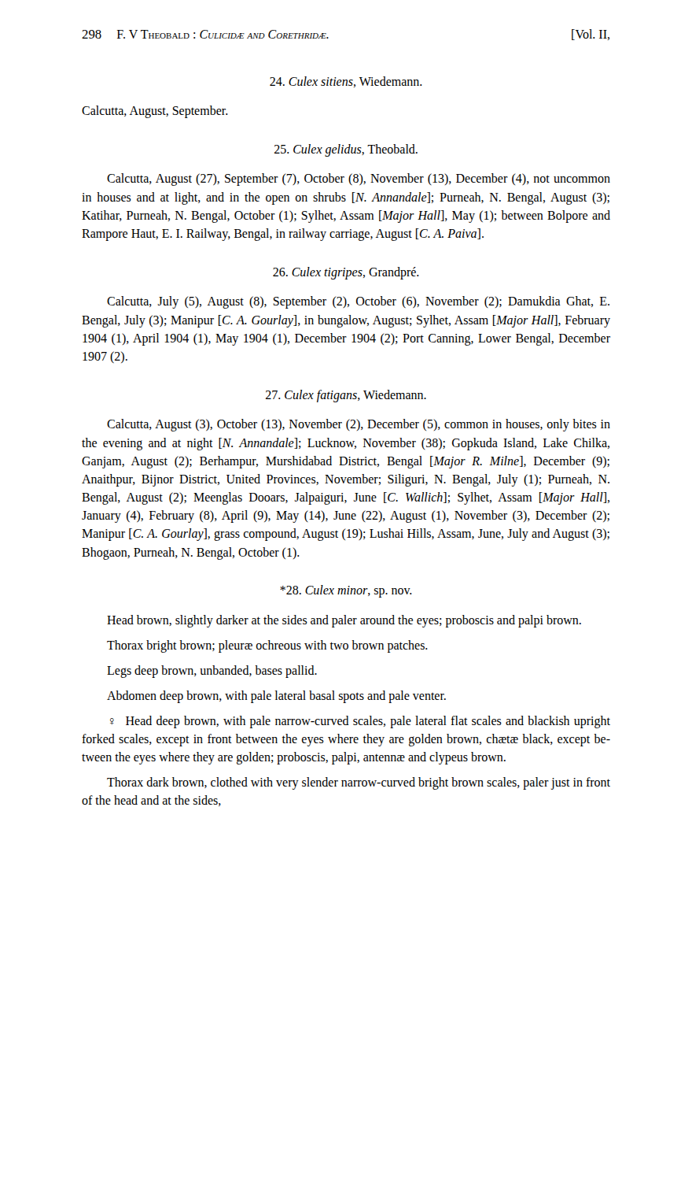298 F. V Theobald : Culicidæ and Corethridæ. [Vol. II,
24. Culex sitiens, Wiedemann.
Calcutta, August, September.
25. Culex gelidus, Theobald.
Calcutta, August (27), September (7), October (8), November (13), December (4), not uncommon in houses and at light, and in the open on shrubs [N. Annandale]; Purneah, N. Bengal, August (3); Katihar, Purneah, N. Bengal, October (1); Sylhet, Assam [Major Hall], May (1); between Bolpore and Rampore Haut, E. I. Railway, Bengal, in railway carriage, August [C. A. Paiva].
26. Culex tigripes, Grandpré.
Calcutta, July (5), August (8), September (2), October (6), November (2); Damukdia Ghat, E. Bengal, July (3); Manipur [C. A. Gourlay], in bungalow, August; Sylhet, Assam [Major Hall], February 1904 (1), April 1904 (1), May 1904 (1), December 1904 (2); Port Canning, Lower Bengal, December 1907 (2).
27. Culex fatigans, Wiedemann.
Calcutta, August (3), October (13), November (2), December (5), common in houses, only bites in the evening and at night [N. Annandale]; Lucknow, November (38); Gopkuda Island, Lake Chilka, Ganjam, August (2); Berhampur, Murshidabad District, Bengal [Major R. Milne], December (9); Anaithpur, Bijnor District, United Provinces, November; Siliguri, N. Bengal, July (1); Purneah, N. Bengal, August (2); Meenglas Dooars, Jalpaiguri, June [C. Wallich]; Sylhet, Assam [Major Hall], January (4), February (8), April (9), May (14), June (22), August (1), November (3), December (2); Manipur [C. A. Gourlay], grass compound, August (19); Lushai Hills, Assam, June, July and August (3); Bhogaon, Purneah, N. Bengal, October (1).
*28. Culex minor, sp. nov.
Head brown, slightly darker at the sides and paler around the eyes; proboscis and palpi brown.
Thorax bright brown; pleuræ ochreous with two brown patches.
Legs deep brown, unbanded, bases pallid.
Abdomen deep brown, with pale lateral basal spots and pale venter.
♀ Head deep brown, with pale narrow-curved scales, pale lateral flat scales and blackish upright forked scales, except in front between the eyes where they are golden brown, chætæ black, except between the eyes where they are golden; proboscis, palpi, antennæ and clypeus brown.
Thorax dark brown, clothed with very slender narrow-curved bright brown scales, paler just in front of the head and at the sides,